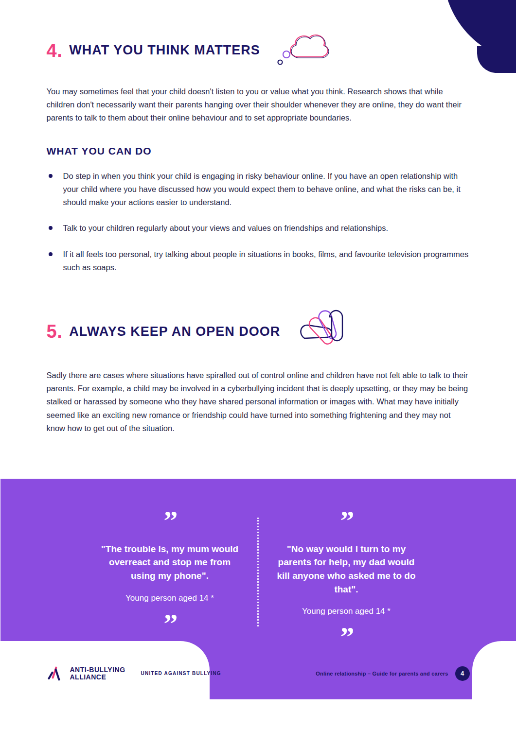4. What you think matters
You may sometimes feel that your child doesn't listen to you or value what you think. Research shows that while children don't necessarily want their parents hanging over their shoulder whenever they are online, they do want their parents to talk to them about their online behaviour and to set appropriate boundaries.
What you can do
Do step in when you think your child is engaging in risky behaviour online. If you have an open relationship with your child where you have discussed how you would expect them to behave online, and what the risks can be, it should make your actions easier to understand.
Talk to your children regularly about your views and values on friendships and relationships.
If it all feels too personal, try talking about people in situations in books, films, and favourite television programmes such as soaps.
5. Always keep an open door
Sadly there are cases where situations have spiralled out of control online and children have not felt able to talk to their parents. For example, a child may be involved in a cyberbullying incident that is deeply upsetting, or they may be being stalked or harassed by someone who they have shared personal information or images with. What may have initially seemed like an exciting new romance or friendship could have turned into something frightening and they may not know how to get out of the situation.
”
"The trouble is, my mum would overreact and stop me from using my phone".
Young person aged 14 *
”
”
"No way would I turn to my parents for help, my dad would kill anyone who asked me to do that".
Young person aged 14 *
”
ANTI-BULLYING
ALLIANCE
UNITED AGAINST BULLYING
Online relationship – Guide for parents and carers 4